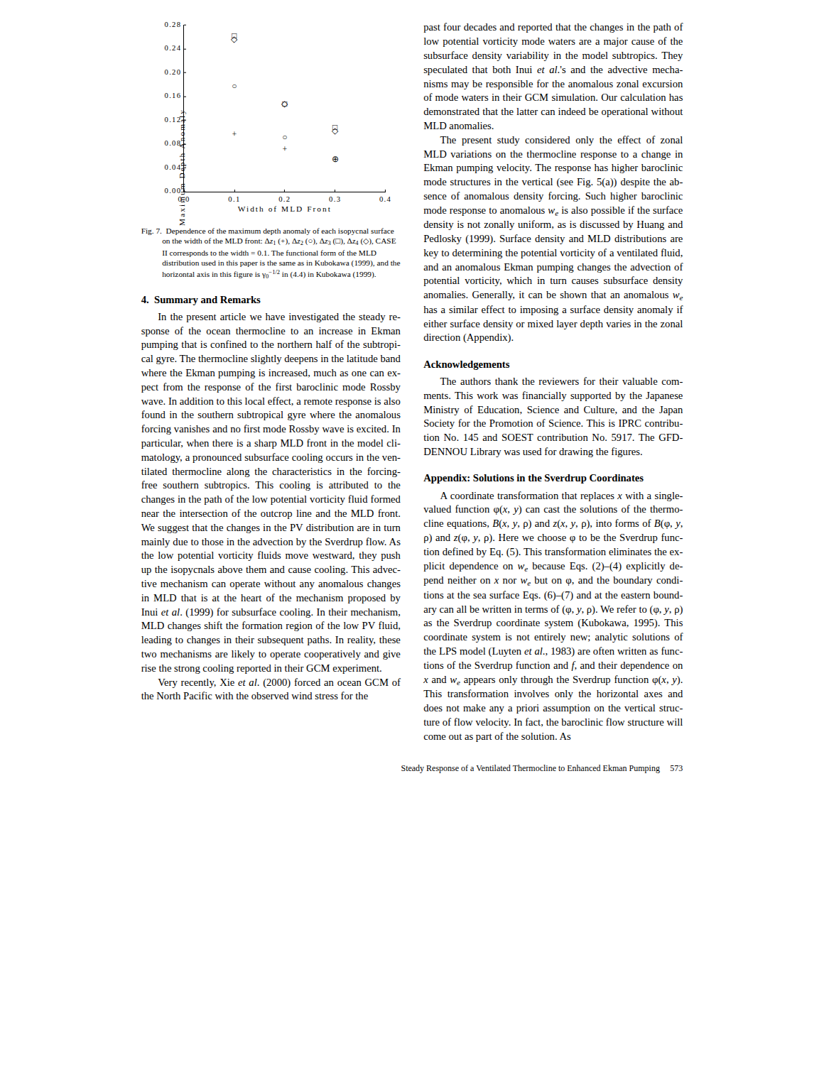Maximum Depth Anomaly 0.28 0.24 0.20 0.16 0.12 0.08 0.04 0.00 0.0 0.1 0.2 0.3 0.4 Width of MLD Front □ ◇ ○ + □ ◇ ○ + □ ◇ ⊕
Fig. 7. Dependence of the maximum depth anomaly of each isopycnal surface on the width of the MLD front: Δz1 (+), Δz2 (○), Δz3 (□), Δz4 (◇), CASE II corresponds to the width = 0.1. The functional form of the MLD distribution used in this paper is the same as in Kubokawa (1999), and the horizontal axis in this figure is γ0−1/2 in (4.4) in Kubokawa (1999).
4. Summary and Remarks
In the present article we have investigated the steady response of the ocean thermocline to an increase in Ekman pumping that is confined to the northern half of the subtropical gyre. The thermocline slightly deepens in the latitude band where the Ekman pumping is increased, much as one can expect from the response of the first baroclinic mode Rossby wave. In addition to this local effect, a remote response is also found in the southern subtropical gyre where the anomalous forcing vanishes and no first mode Rossby wave is excited. In particular, when there is a sharp MLD front in the model climatology, a pronounced subsurface cooling occurs in the ventilated thermocline along the characteristics in the forcing-free southern subtropics. This cooling is attributed to the changes in the path of the low potential vorticity fluid formed near the intersection of the outcrop line and the MLD front. We suggest that the changes in the PV distribution are in turn mainly due to those in the advection by the Sverdrup flow. As the low potential vorticity fluids move westward, they push up the isopycnals above them and cause cooling. This advective mechanism can operate without any anomalous changes in MLD that is at the heart of the mechanism proposed by Inui et al. (1999) for subsurface cooling. In their mechanism, MLD changes shift the formation region of the low PV fluid, leading to changes in their subsequent paths. In reality, these two mechanisms are likely to operate cooperatively and give rise the strong cooling reported in their GCM experiment.
Very recently, Xie et al. (2000) forced an ocean GCM of the North Pacific with the observed wind stress for the
past four decades and reported that the changes in the path of low potential vorticity mode waters are a major cause of the subsurface density variability in the model subtropics. They speculated that both Inui et al.'s and the advective mechanisms may be responsible for the anomalous zonal excursion of mode waters in their GCM simulation. Our calculation has demonstrated that the latter can indeed be operational without MLD anomalies.
The present study considered only the effect of zonal MLD variations on the thermocline response to a change in Ekman pumping velocity. The response has higher baroclinic mode structures in the vertical (see Fig. 5(a)) despite the absence of anomalous density forcing. Such higher baroclinic mode response to anomalous we is also possible if the surface density is not zonally uniform, as is discussed by Huang and Pedlosky (1999). Surface density and MLD distributions are key to determining the potential vorticity of a ventilated fluid, and an anomalous Ekman pumping changes the advection of potential vorticity, which in turn causes subsurface density anomalies. Generally, it can be shown that an anomalous we has a similar effect to imposing a surface density anomaly if either surface density or mixed layer depth varies in the zonal direction (Appendix).
Acknowledgements
The authors thank the reviewers for their valuable comments. This work was financially supported by the Japanese Ministry of Education, Science and Culture, and the Japan Society for the Promotion of Science. This is IPRC contribution No. 145 and SOEST contribution No. 5917. The GFD-DENNOU Library was used for drawing the figures.
Appendix: Solutions in the Sverdrup Coordinates
A coordinate transformation that replaces x with a single-valued function φ(x, y) can cast the solutions of the thermocline equations, B(x, y, ρ) and z(x, y, ρ), into forms of B(φ, y, ρ) and z(φ, y, ρ). Here we choose φ to be the Sverdrup function defined by Eq. (5). This transformation eliminates the explicit dependence on we because Eqs. (2)–(4) explicitly depend neither on x nor we but on φ, and the boundary conditions at the sea surface Eqs. (6)–(7) and at the eastern boundary can all be written in terms of (φ, y, ρ). We refer to (φ, y, ρ) as the Sverdrup coordinate system (Kubokawa, 1995). This coordinate system is not entirely new; analytic solutions of the LPS model (Luyten et al., 1983) are often written as functions of the Sverdrup function and f, and their dependence on x and we appears only through the Sverdrup function φ(x, y). This transformation involves only the horizontal axes and does not make any a priori assumption on the vertical structure of flow velocity. In fact, the baroclinic flow structure will come out as part of the solution. As
Steady Response of a Ventilated Thermocline to Enhanced Ekman Pumping573